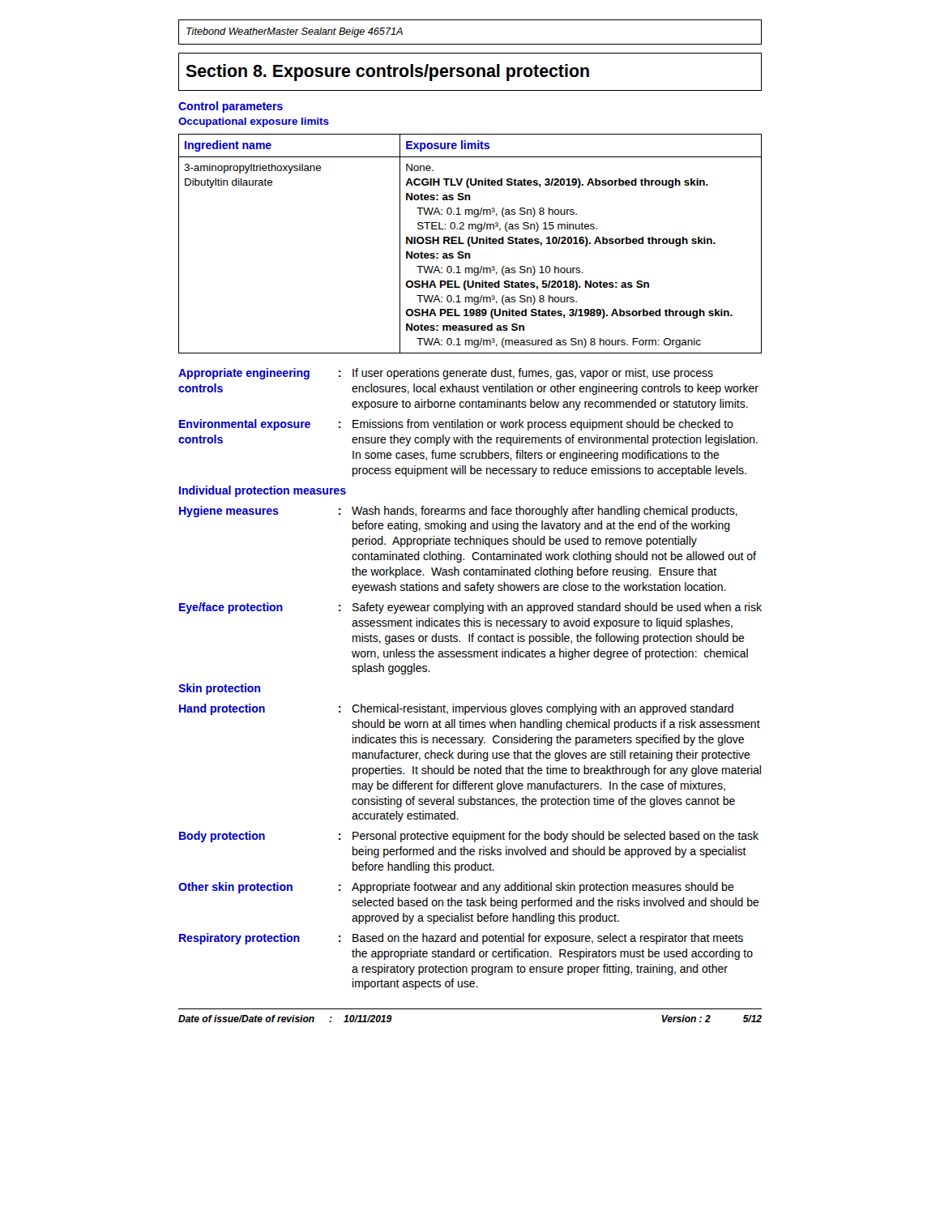Titebond WeatherMaster Sealant Beige 46571A
Section 8. Exposure controls/personal protection
Control parameters
Occupational exposure limits
| Ingredient name | Exposure limits |
| --- | --- |
| 3-aminopropyltriethoxysilane Dibutyltin dilaurate | None. ACGIH TLV (United States, 3/2019). Absorbed through skin. Notes: as Sn TWA: 0.1 mg/m³, (as Sn) 8 hours. STEL: 0.2 mg/m³, (as Sn) 15 minutes. NIOSH REL (United States, 10/2016). Absorbed through skin. Notes: as Sn TWA: 0.1 mg/m³, (as Sn) 10 hours. OSHA PEL (United States, 5/2018). Notes: as Sn TWA: 0.1 mg/m³, (as Sn) 8 hours. OSHA PEL 1989 (United States, 3/1989). Absorbed through skin. Notes: measured as Sn TWA: 0.1 mg/m³, (measured as Sn) 8 hours. Form: Organic |
| Appropriate engineering controls | : | If user operations generate dust, fumes, gas, vapor or mist, use process enclosures, local exhaust ventilation or other engineering controls to keep worker exposure to airborne contaminants below any recommended or statutory limits. |
| Environmental exposure controls | : | Emissions from ventilation or work process equipment should be checked to ensure they comply with the requirements of environmental protection legislation. In some cases, fume scrubbers, filters or engineering modifications to the process equipment will be necessary to reduce emissions to acceptable levels. |
| Individual protection measures |
| Hygiene measures | : | Wash hands, forearms and face thoroughly after handling chemical products, before eating, smoking and using the lavatory and at the end of the working period. Appropriate techniques should be used to remove potentially contaminated clothing. Contaminated work clothing should not be allowed out of the workplace. Wash contaminated clothing before reusing. Ensure that eyewash stations and safety showers are close to the workstation location. |
| Eye/face protection | : | Safety eyewear complying with an approved standard should be used when a risk assessment indicates this is necessary to avoid exposure to liquid splashes, mists, gases or dusts. If contact is possible, the following protection should be worn, unless the assessment indicates a higher degree of protection: chemical splash goggles. |
| Skin protection |
| Hand protection | : | Chemical-resistant, impervious gloves complying with an approved standard should be worn at all times when handling chemical products if a risk assessment indicates this is necessary. Considering the parameters specified by the glove manufacturer, check during use that the gloves are still retaining their protective properties. It should be noted that the time to breakthrough for any glove material may be different for different glove manufacturers. In the case of mixtures, consisting of several substances, the protection time of the gloves cannot be accurately estimated. |
| Body protection | : | Personal protective equipment for the body should be selected based on the task being performed and the risks involved and should be approved by a specialist before handling this product. |
| Other skin protection | : | Appropriate footwear and any additional skin protection measures should be selected based on the task being performed and the risks involved and should be approved by a specialist before handling this product. |
| Respiratory protection | : | Based on the hazard and potential for exposure, select a respirator that meets the appropriate standard or certification. Respirators must be used according to a respiratory protection program to ensure proper fitting, training, and other important aspects of use. |
Date of issue/Date of revision: 10/11/2019
Version : 25/12